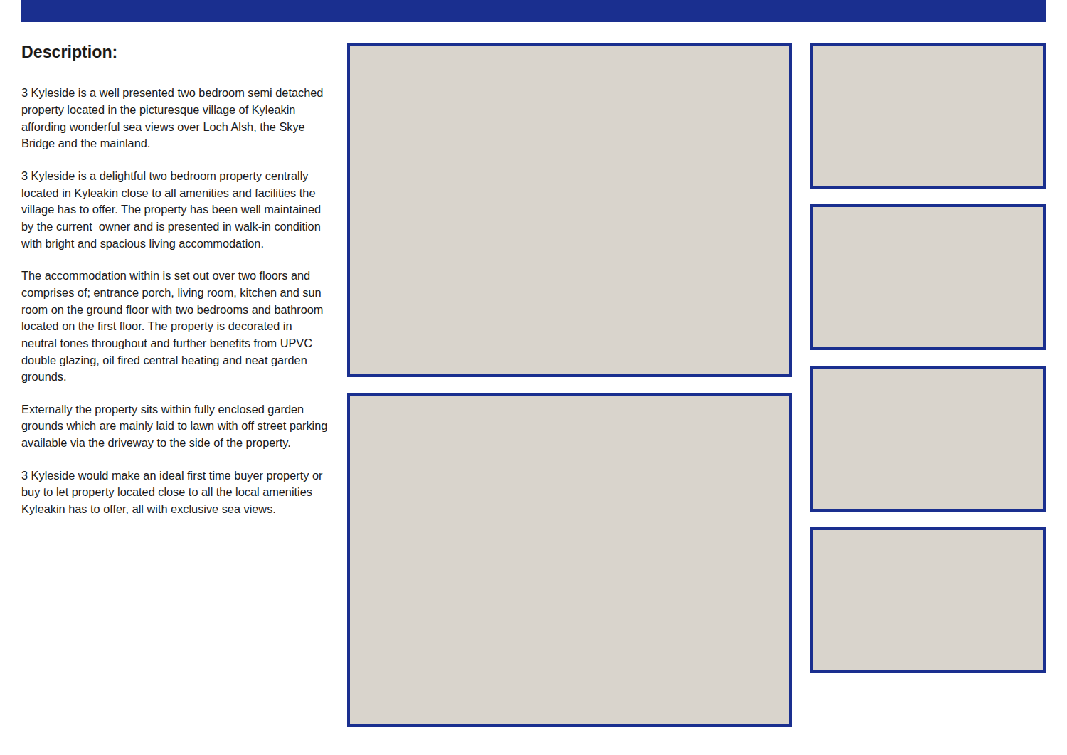Description:
3 Kyleside is a well presented two bedroom semi detached property located in the picturesque village of Kyleakin affording wonderful sea views over Loch Alsh, the Skye Bridge and the mainland.
3 Kyleside is a delightful two bedroom property centrally located in Kyleakin close to all amenities and facilities the village has to offer. The property has been well maintained by the current owner and is presented in walk-in condition with bright and spacious living accommodation.
The accommodation within is set out over two floors and comprises of; entrance porch, living room, kitchen and sun room on the ground floor with two bedrooms and bathroom located on the first floor. The property is decorated in neutral tones throughout and further benefits from UPVC double glazing, oil fired central heating and neat garden grounds.
Externally the property sits within fully enclosed garden grounds which are mainly laid to lawn with off street parking available via the driveway to the side of the property.
3 Kyleside would make an ideal first time buyer property or buy to let property located close to all the local amenities Kyleakin has to offer, all with exclusive sea views.
Living room with stove fireplace and sea view window
Sun room with patio doors to the garden
Reception area with fireplace
Fitted kitchen
Bathroom
Sea views over Loch Alsh